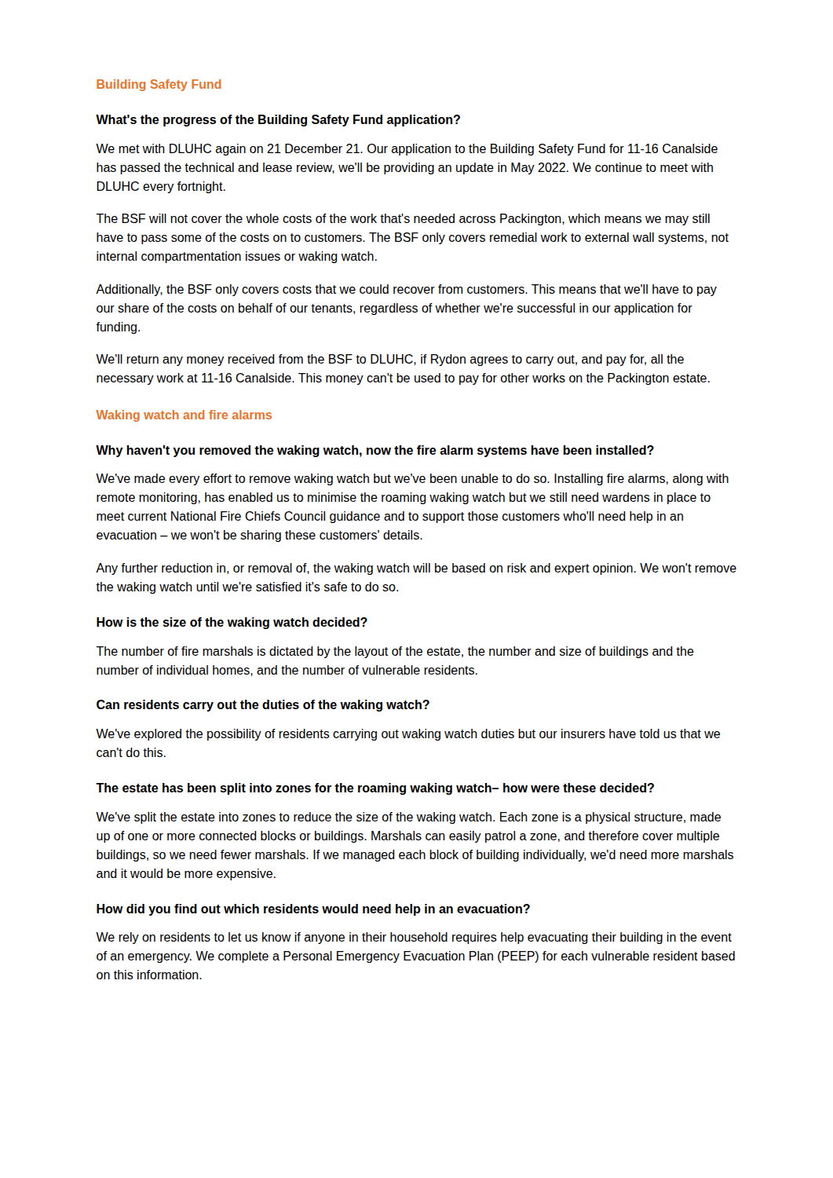Building Safety Fund
What's the progress of the Building Safety Fund application?
We met with DLUHC again on 21 December 21. Our application to the Building Safety Fund for 11-16 Canalside has passed the technical and lease review, we'll be providing an update in May 2022. We continue to meet with DLUHC every fortnight.
The BSF will not cover the whole costs of the work that's needed across Packington, which means we may still have to pass some of the costs on to customers. The BSF only covers remedial work to external wall systems, not internal compartmentation issues or waking watch.
Additionally, the BSF only covers costs that we could recover from customers. This means that we'll have to pay our share of the costs on behalf of our tenants, regardless of whether we're successful in our application for funding.
We'll return any money received from the BSF to DLUHC, if Rydon agrees to carry out, and pay for, all the necessary work at 11-16 Canalside. This money can't be used to pay for other works on the Packington estate.
Waking watch and fire alarms
Why haven't you removed the waking watch, now the fire alarm systems have been installed?
We've made every effort to remove waking watch but we've been unable to do so. Installing fire alarms, along with remote monitoring, has enabled us to minimise the roaming waking watch but we still need wardens in place to meet current National Fire Chiefs Council guidance and to support those customers who'll need help in an evacuation – we won't be sharing these customers' details.
Any further reduction in, or removal of, the waking watch will be based on risk and expert opinion. We won't remove the waking watch until we're satisfied it's safe to do so.
How is the size of the waking watch decided?
The number of fire marshals is dictated by the layout of the estate, the number and size of buildings and the number of individual homes, and the number of vulnerable residents.
Can residents carry out the duties of the waking watch?
We've explored the possibility of residents carrying out waking watch duties but our insurers have told us that we can't do this.
The estate has been split into zones for the roaming waking watch– how were these decided?
We've split the estate into zones to reduce the size of the waking watch. Each zone is a physical structure, made up of one or more connected blocks or buildings. Marshals can easily patrol a zone, and therefore cover multiple buildings, so we need fewer marshals. If we managed each block of building individually, we'd need more marshals and it would be more expensive.
How did you find out which residents would need help in an evacuation?
We rely on residents to let us know if anyone in their household requires help evacuating their building in the event of an emergency. We complete a Personal Emergency Evacuation Plan (PEEP) for each vulnerable resident based on this information.